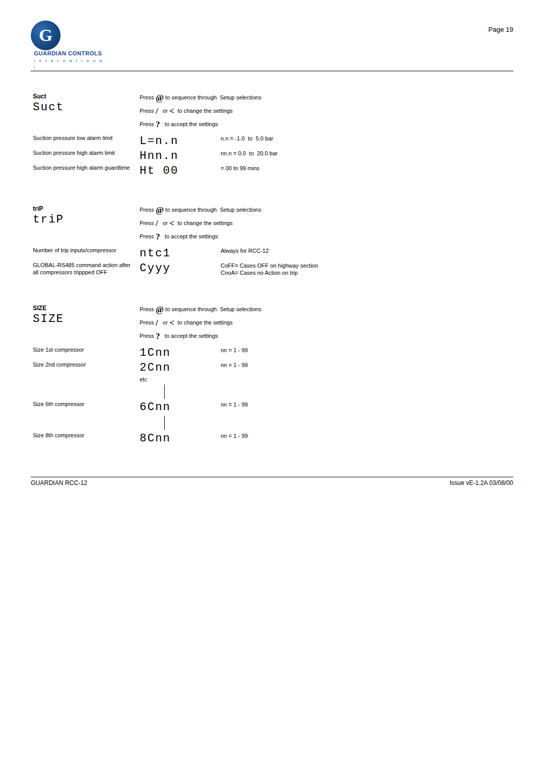GUARDIAN CONTROLS
i n t e r n a t i o n a l
Page 19
| Suct Suct | Press @ to sequence through Setup selections Press / or < to change the settings Press ? to accept the settings |
| Suction pressure low alarm limit | L=n.n | n.n = -1.0 to 5.0 bar |
| Suction pressure high alarm limit | Hnn.n | nn.n = 0.0 to 20.0 bar |
| Suction pressure high alarm guardtime | Ht 00 | = 00 to 99 mins |
| triP triP | Press @ to sequence through Setup selections Press / or < to change the settings Press ? to accept the settings |
| Number of trip inputs/compressor | ntc1 | Always for RCC-12 |
| GLOBAL-RS485 command action after all compressors trippped OFF | Cyyy | CoFF= Cases OFF on highway section CnoA= Cases no Action on trip |
| SIZE SIZE | Press @ to sequence through Setup selections Press / or < to change the settings Press ? to accept the settings |
| Size 1st compressor | 1Cnn | nn = 1 - 99 |
| Size 2nd compressor | 2Cnn | nn = 1 - 99 |
| | etc | |
| Size 6th compressor | 6Cnn | nn = 1 - 99 |
| Size 8th compressor | 8Cnn | nn = 1 - 99 |
GUARDIAN RCC-12 Issue vE-1.2A 03/08/00